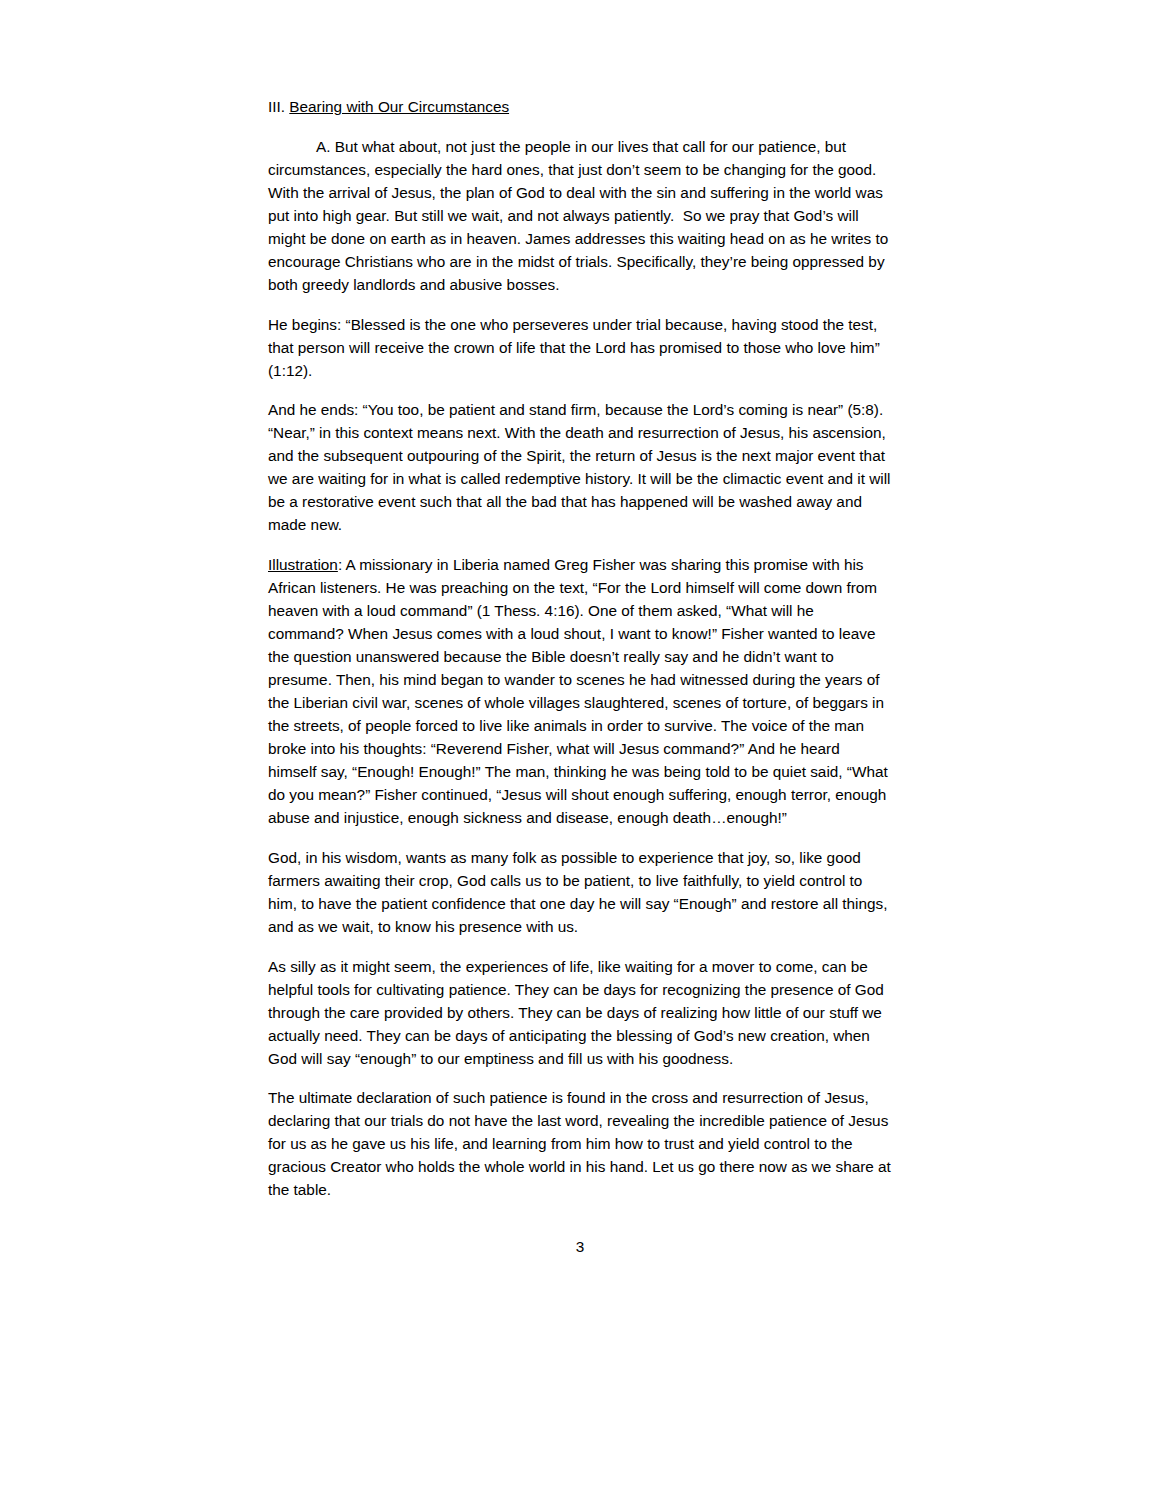III. Bearing with Our Circumstances
A. But what about, not just the people in our lives that call for our patience, but circumstances, especially the hard ones, that just don’t seem to be changing for the good. With the arrival of Jesus, the plan of God to deal with the sin and suffering in the world was put into high gear. But still we wait, and not always patiently. So we pray that God’s will might be done on earth as in heaven. James addresses this waiting head on as he writes to encourage Christians who are in the midst of trials. Specifically, they’re being oppressed by both greedy landlords and abusive bosses.
He begins: “Blessed is the one who perseveres under trial because, having stood the test, that person will receive the crown of life that the Lord has promised to those who love him” (1:12).
And he ends: “You too, be patient and stand firm, because the Lord’s coming is near” (5:8). “Near,” in this context means next. With the death and resurrection of Jesus, his ascension, and the subsequent outpouring of the Spirit, the return of Jesus is the next major event that we are waiting for in what is called redemptive history. It will be the climactic event and it will be a restorative event such that all the bad that has happened will be washed away and made new.
Illustration: A missionary in Liberia named Greg Fisher was sharing this promise with his African listeners. He was preaching on the text, “For the Lord himself will come down from heaven with a loud command” (1 Thess. 4:16). One of them asked, “What will he command? When Jesus comes with a loud shout, I want to know!” Fisher wanted to leave the question unanswered because the Bible doesn’t really say and he didn’t want to presume. Then, his mind began to wander to scenes he had witnessed during the years of the Liberian civil war, scenes of whole villages slaughtered, scenes of torture, of beggars in the streets, of people forced to live like animals in order to survive. The voice of the man broke into his thoughts: “Reverend Fisher, what will Jesus command?” And he heard himself say, “Enough! Enough!” The man, thinking he was being told to be quiet said, “What do you mean?” Fisher continued, “Jesus will shout enough suffering, enough terror, enough abuse and injustice, enough sickness and disease, enough death…enough!”
God, in his wisdom, wants as many folk as possible to experience that joy, so, like good farmers awaiting their crop, God calls us to be patient, to live faithfully, to yield control to him, to have the patient confidence that one day he will say “Enough” and restore all things, and as we wait, to know his presence with us.
As silly as it might seem, the experiences of life, like waiting for a mover to come, can be helpful tools for cultivating patience. They can be days for recognizing the presence of God through the care provided by others. They can be days of realizing how little of our stuff we actually need. They can be days of anticipating the blessing of God’s new creation, when God will say “enough” to our emptiness and fill us with his goodness.
The ultimate declaration of such patience is found in the cross and resurrection of Jesus, declaring that our trials do not have the last word, revealing the incredible patience of Jesus for us as he gave us his life, and learning from him how to trust and yield control to the gracious Creator who holds the whole world in his hand. Let us go there now as we share at the table.
3